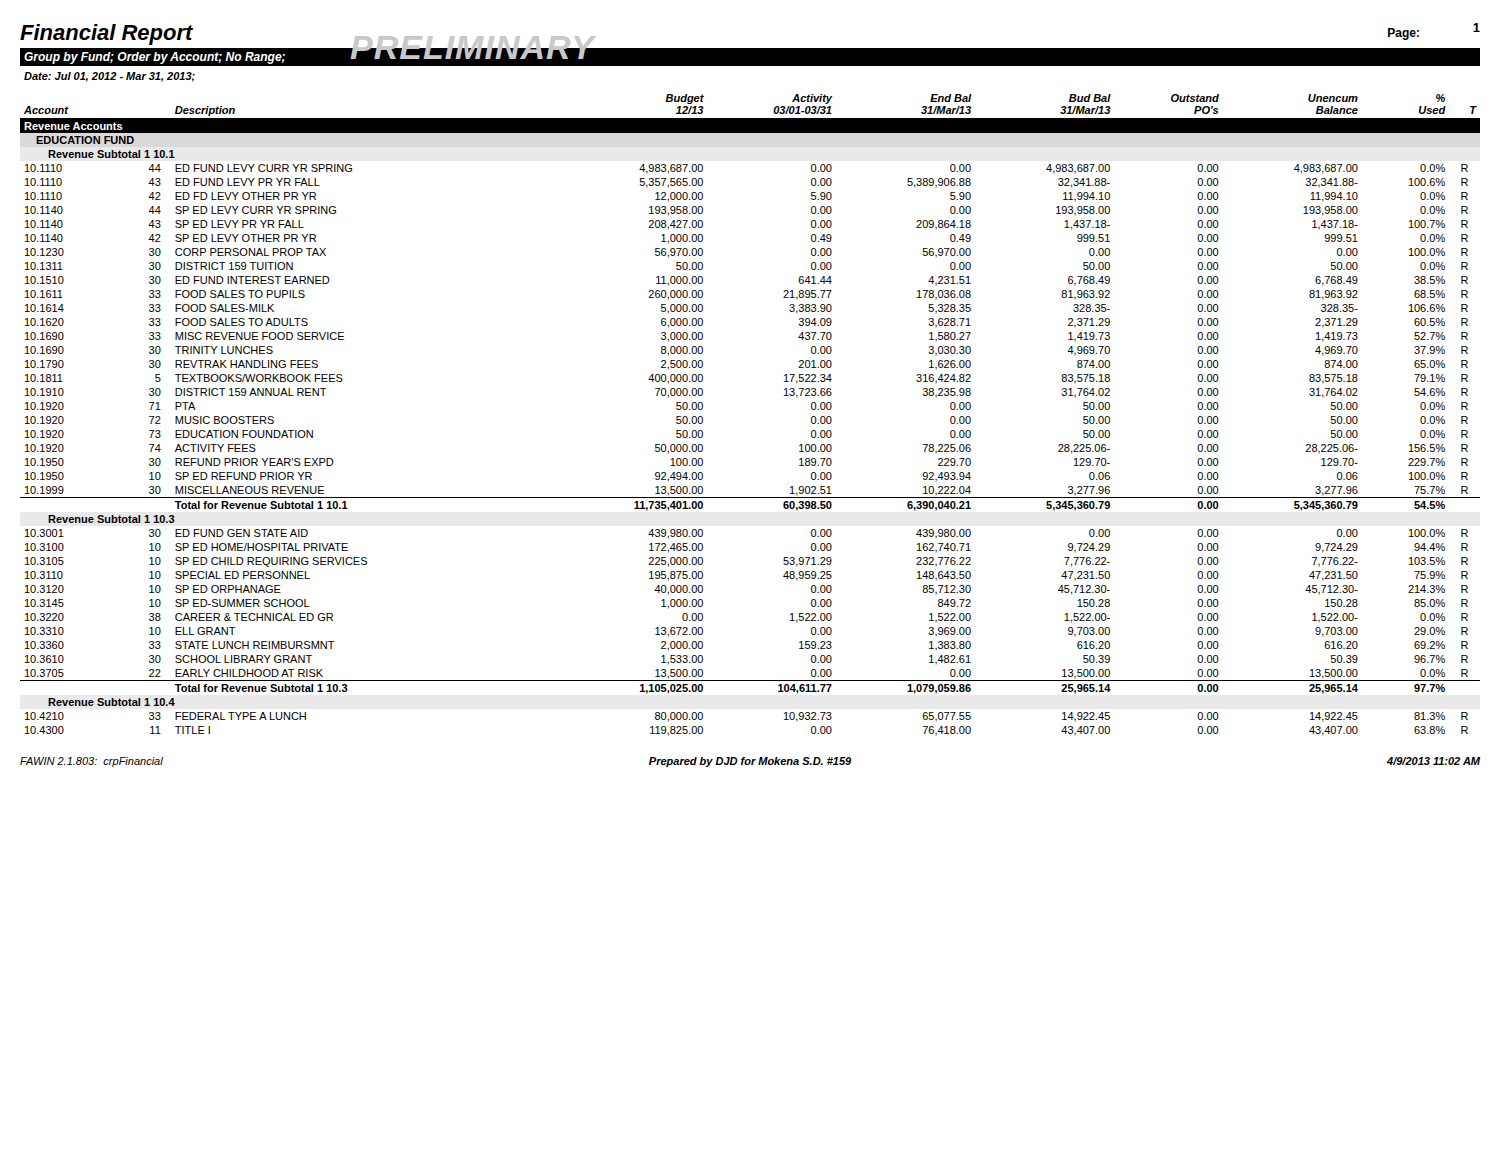PRELIMINARY
Page:
1
Financial Report
Group by Fund; Order by Account; No Range;
Date: Jul 01, 2012 - Mar 31, 2013;
| Account | | Description | Budget 12/13 | Activity 03/01-03/31 | End Bal 31/Mar/13 | Bud Bal 31/Mar/13 | Outstand PO's | Unencum Balance | % Used | T |
| --- | --- | --- | --- | --- | --- | --- | --- | --- | --- | --- |
| Revenue Accounts |
| EDUCATION FUND |
| Revenue Subtotal 1 10.1 |
| 10.1110 | 44 | ED FUND LEVY CURR YR SPRING | 4,983,687.00 | 0.00 | 0.00 | 4,983,687.00 | 0.00 | 4,983,687.00 | 0.0% | R |
| 10.1110 | 43 | ED FUND LEVY PR YR FALL | 5,357,565.00 | 0.00 | 5,389,906.88 | 32,341.88- | 0.00 | 32,341.88- | 100.6% | R |
| 10.1110 | 42 | ED FD LEVY OTHER PR YR | 12,000.00 | 5.90 | 5.90 | 11,994.10 | 0.00 | 11,994.10 | 0.0% | R |
| 10.1140 | 44 | SP ED LEVY CURR YR SPRING | 193,958.00 | 0.00 | 0.00 | 193,958.00 | 0.00 | 193,958.00 | 0.0% | R |
| 10.1140 | 43 | SP ED LEVY PR YR FALL | 208,427.00 | 0.00 | 209,864.18 | 1,437.18- | 0.00 | 1,437.18- | 100.7% | R |
| 10.1140 | 42 | SP ED LEVY OTHER PR YR | 1,000.00 | 0.49 | 0.49 | 999.51 | 0.00 | 999.51 | 0.0% | R |
| 10.1230 | 30 | CORP PERSONAL PROP TAX | 56,970.00 | 0.00 | 56,970.00 | 0.00 | 0.00 | 0.00 | 100.0% | R |
| 10.1311 | 30 | DISTRICT 159 TUITION | 50.00 | 0.00 | 0.00 | 50.00 | 0.00 | 50.00 | 0.0% | R |
| 10.1510 | 30 | ED FUND INTEREST EARNED | 11,000.00 | 641.44 | 4,231.51 | 6,768.49 | 0.00 | 6,768.49 | 38.5% | R |
| 10.1611 | 33 | FOOD SALES TO PUPILS | 260,000.00 | 21,895.77 | 178,036.08 | 81,963.92 | 0.00 | 81,963.92 | 68.5% | R |
| 10.1614 | 33 | FOOD SALES-MILK | 5,000.00 | 3,383.90 | 5,328.35 | 328.35- | 0.00 | 328.35- | 106.6% | R |
| 10.1620 | 33 | FOOD SALES TO ADULTS | 6,000.00 | 394.09 | 3,628.71 | 2,371.29 | 0.00 | 2,371.29 | 60.5% | R |
| 10.1690 | 33 | MISC REVENUE FOOD SERVICE | 3,000.00 | 437.70 | 1,580.27 | 1,419.73 | 0.00 | 1,419.73 | 52.7% | R |
| 10.1690 | 30 | TRINITY LUNCHES | 8,000.00 | 0.00 | 3,030.30 | 4,969.70 | 0.00 | 4,969.70 | 37.9% | R |
| 10.1790 | 30 | REVTRAK HANDLING FEES | 2,500.00 | 201.00 | 1,626.00 | 874.00 | 0.00 | 874.00 | 65.0% | R |
| 10.1811 | 5 | TEXTBOOKS/WORKBOOK FEES | 400,000.00 | 17,522.34 | 316,424.82 | 83,575.18 | 0.00 | 83,575.18 | 79.1% | R |
| 10.1910 | 30 | DISTRICT 159 ANNUAL RENT | 70,000.00 | 13,723.66 | 38,235.98 | 31,764.02 | 0.00 | 31,764.02 | 54.6% | R |
| 10.1920 | 71 | PTA | 50.00 | 0.00 | 0.00 | 50.00 | 0.00 | 50.00 | 0.0% | R |
| 10.1920 | 72 | MUSIC BOOSTERS | 50.00 | 0.00 | 0.00 | 50.00 | 0.00 | 50.00 | 0.0% | R |
| 10.1920 | 73 | EDUCATION FOUNDATION | 50.00 | 0.00 | 0.00 | 50.00 | 0.00 | 50.00 | 0.0% | R |
| 10.1920 | 74 | ACTIVITY FEES | 50,000.00 | 100.00 | 78,225.06 | 28,225.06- | 0.00 | 28,225.06- | 156.5% | R |
| 10.1950 | 30 | REFUND PRIOR YEAR'S EXPD | 100.00 | 189.70 | 229.70 | 129.70- | 0.00 | 129.70- | 229.7% | R |
| 10.1950 | 10 | SP ED REFUND PRIOR YR | 92,494.00 | 0.00 | 92,493.94 | 0.06 | 0.00 | 0.06 | 100.0% | R |
| 10.1999 | 30 | MISCELLANEOUS REVENUE | 13,500.00 | 1,902.51 | 10,222.04 | 3,277.96 | 0.00 | 3,277.96 | 75.7% | R |
| | | Total for Revenue Subtotal 1 10.1 | 11,735,401.00 | 60,398.50 | 6,390,040.21 | 5,345,360.79 | 0.00 | 5,345,360.79 | 54.5% | |
| Revenue Subtotal 1 10.3 |
| 10.3001 | 30 | ED FUND GEN STATE AID | 439,980.00 | 0.00 | 439,980.00 | 0.00 | 0.00 | 0.00 | 100.0% | R |
| 10.3100 | 10 | SP ED HOME/HOSPITAL PRIVATE | 172,465.00 | 0.00 | 162,740.71 | 9,724.29 | 0.00 | 9,724.29 | 94.4% | R |
| 10.3105 | 10 | SP ED CHILD REQUIRING SERVICES | 225,000.00 | 53,971.29 | 232,776.22 | 7,776.22- | 0.00 | 7,776.22- | 103.5% | R |
| 10.3110 | 10 | SPECIAL ED PERSONNEL | 195,875.00 | 48,959.25 | 148,643.50 | 47,231.50 | 0.00 | 47,231.50 | 75.9% | R |
| 10.3120 | 10 | SP ED ORPHANAGE | 40,000.00 | 0.00 | 85,712.30 | 45,712.30- | 0.00 | 45,712.30- | 214.3% | R |
| 10.3145 | 10 | SP ED-SUMMER SCHOOL | 1,000.00 | 0.00 | 849.72 | 150.28 | 0.00 | 150.28 | 85.0% | R |
| 10.3220 | 38 | CAREER & TECHNICAL ED GR | 0.00 | 1,522.00 | 1,522.00 | 1,522.00- | 0.00 | 1,522.00- | 0.0% | R |
| 10.3310 | 10 | ELL GRANT | 13,672.00 | 0.00 | 3,969.00 | 9,703.00 | 0.00 | 9,703.00 | 29.0% | R |
| 10.3360 | 33 | STATE LUNCH REIMBURSMNT | 2,000.00 | 159.23 | 1,383.80 | 616.20 | 0.00 | 616.20 | 69.2% | R |
| 10.3610 | 30 | SCHOOL LIBRARY GRANT | 1,533.00 | 0.00 | 1,482.61 | 50.39 | 0.00 | 50.39 | 96.7% | R |
| 10.3705 | 22 | EARLY CHILDHOOD AT RISK | 13,500.00 | 0.00 | 0.00 | 13,500.00 | 0.00 | 13,500.00 | 0.0% | R |
| | | Total for Revenue Subtotal 1 10.3 | 1,105,025.00 | 104,611.77 | 1,079,059.86 | 25,965.14 | 0.00 | 25,965.14 | 97.7% | |
| Revenue Subtotal 1 10.4 |
| 10.4210 | 33 | FEDERAL TYPE A LUNCH | 80,000.00 | 10,932.73 | 65,077.55 | 14,922.45 | 0.00 | 14,922.45 | 81.3% | R |
| 10.4300 | 11 | TITLE I | 119,825.00 | 0.00 | 76,418.00 | 43,407.00 | 0.00 | 43,407.00 | 63.8% | R |
FAWIN 2.1.803: crpFinancial Prepared by DJD for Mokena S.D. #159 4/9/2013 11:02 AM